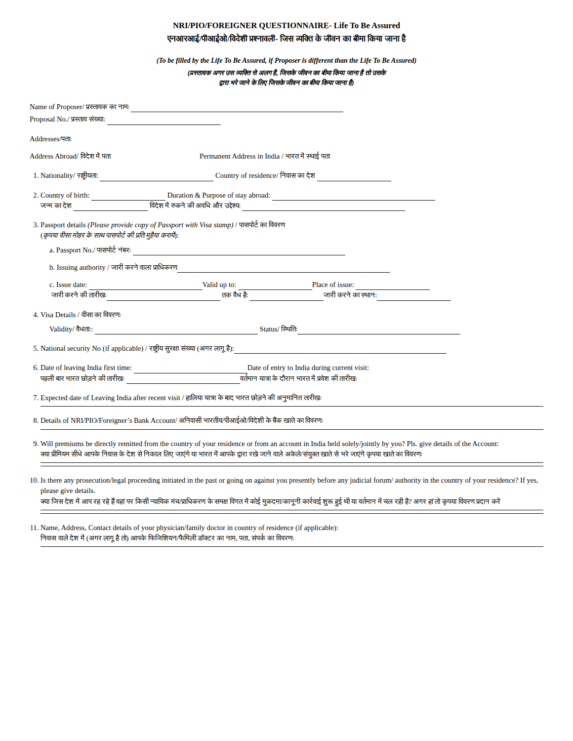NRI/PIO/FOREIGNER QUESTIONNAIRE- Life To Be Assured
एनआरआई/पीआईओ/विदेशी प्रश्नावली- जिस व्यक्ति के जीवन का बीमा किया जाना है
(To be filled by the Life To Be Assured, if Proposer is different than the Life To Be Assured)
(प्रस्तावक अगर उस व्यक्ति से अलग है, जिसके जीवन का बीमा किया जाना है तो उसके
द्वारा भरे जाने के लिए जिसके जीवन का बीमा किया जाना है)
Name of Proposer/ प्रस्तावक का नामः
Proposal No./ प्रस्ताव संख्या:
Addresses/पताः
Address Abroad/ विदेश में पता
Permanent Address in India / भारत में स्थाई पता
Nationality/ राष्ट्रीयता: Country of residence/ निवास का देश
Country of birth: Duration & Purpose of stay abroad: जन्म का देश विदेश में रुकने की अवधि और उद्देश्यः
Passport details (Please provide copy of Passport with Visa stamp) / पासपोर्ट का विवरण (कृपया वीसा मोहर के साथ पासपोर्ट की प्रति मुहैया करायें):
a. Passport No./ पासपोर्ट नंबरः
b. Issuing authority / जारी करने वाला प्राधिकरण
c. Issue date: Valid up to: Place of issue: जारी करने की तारीखः तक वैध हैः जारी करने का स्थान:
Visa Details / वीसा का विवरणः
Validity/ वैधताः: Status/ स्थितिः
National security No (if applicable) / राष्ट्रीय सुरक्षा संख्या (अगर लागू है):
Date of leaving India first time: Date of entry to India during current visit: पहली बार भारत छोड़ने की तारीखः वर्तमान यात्रा के दौरान भारत में प्रवेश की तारीखः
Expected date of Leaving India after recent visit / हालिया यात्रा के बाद भारत छोड़ने की अनुमानित तारीखः
Details of NRI/PIO/Foreigner’s Bank Account/ अनिवासी भारतीय/पीआईओ/विदेशी के बैंक खाते का विवरणः
Will premiums be directly remitted from the country of your residence or from an account in India held solely/jointly by you? Pls. give details of the Account: क्या प्रीमियम सीधे आपके निवास के देश से निकाल लिए जाएंगे या भारत में आपके द्वारा रखे जाने वाले अकेले/संयुक्त खाते से भरे जाएंगे कृपया खाते का विवरणः
Is there any prosecution/legal proceeding initiated in the past or going on against you presently before any judicial forum/ authority in the country of your residence? If yes, please give details. क्या जिस देश में आप रह रहे हैं वहां पर किसी न्यायिक मंच/प्राधिकरण के समक्ष विगत में कोई मुकदमा/कानूनी कार्रवाई शुरू हुई थी या वर्तमान में चल रही है? अगर हां तो कृपया विवरण प्रदान करें
Name, Address, Contact details of your physician/family doctor in country of residence (if applicable): निवास वाले देश में (अगर लागू है तो) आपके फिजिशियन/फैमिली डॉक्टर का नाम, पता, संपर्क का विवरणः